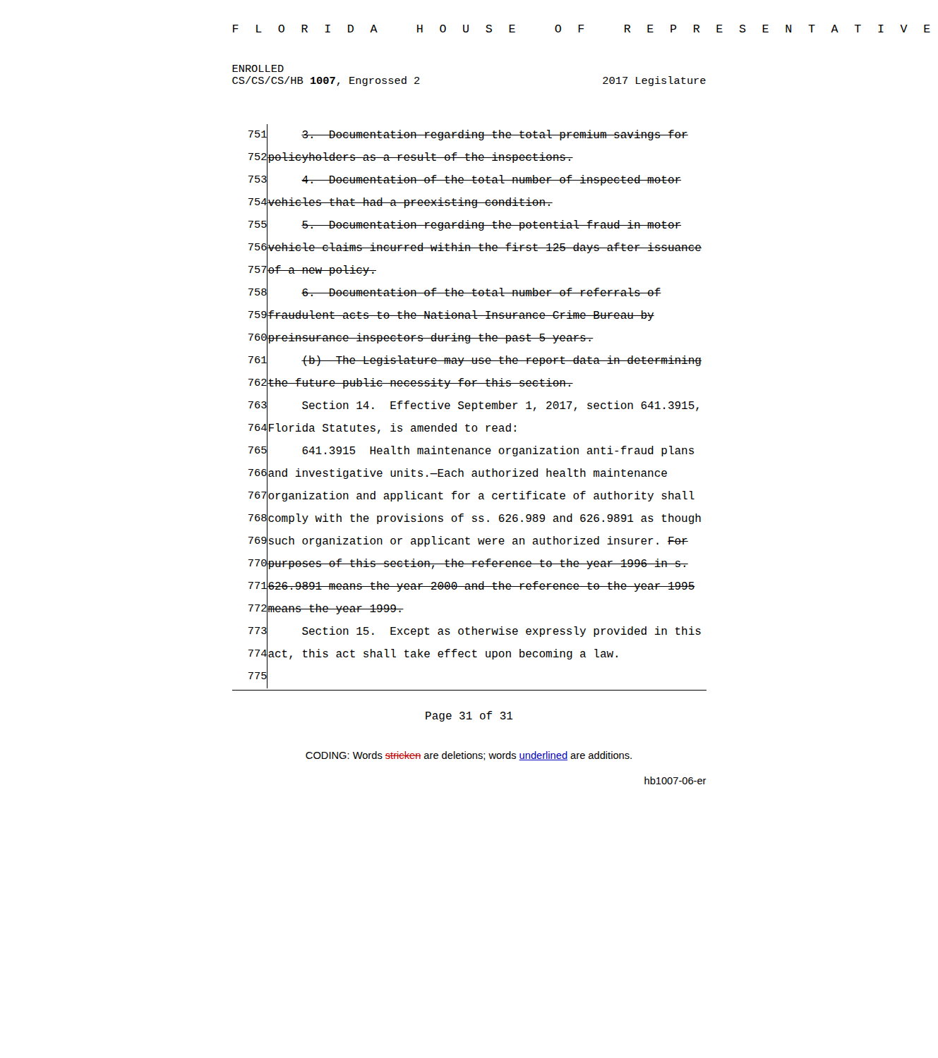F L O R I D A H O U S E O F R E P R E S E N T A T I V E S
ENROLLED
CS/CS/CS/HB 1007, Engrossed 2
2017 Legislature
| 751 | 3. Documentation regarding the total premium savings for |
| 752 | policyholders as a result of the inspections. |
| 753 | 4. Documentation of the total number of inspected motor |
| 754 | vehicles that had a preexisting condition. |
| 755 | 5. Documentation regarding the potential fraud in motor |
| 756 | vehicle claims incurred within the first 125 days after issuance |
| 757 | of a new policy. |
| 758 | 6. Documentation of the total number of referrals of |
| 759 | fraudulent acts to the National Insurance Crime Bureau by |
| 760 | preinsurance inspectors during the past 5 years. |
| 761 | (b) The Legislature may use the report data in determining |
| 762 | the future public necessity for this section. |
| 763 | Section 14. Effective September 1, 2017, section 641.3915, |
| 764 | Florida Statutes, is amended to read: |
| 765 | 641.3915 Health maintenance organization anti-fraud plans |
| 766 | and investigative units.—Each authorized health maintenance |
| 767 | organization and applicant for a certificate of authority shall |
| 768 | comply with the provisions of ss. 626.989 and 626.9891 as though |
| 769 | such organization or applicant were an authorized insurer. For |
| 770 | purposes of this section, the reference to the year 1996 in s. |
| 771 | 626.9891 means the year 2000 and the reference to the year 1995 |
| 772 | means the year 1999. |
| 773 | Section 15. Except as otherwise expressly provided in this |
| 774 | act, this act shall take effect upon becoming a law. |
| 775 | |
Page 31 of 31
CODING: Words stricken are deletions; words underlined are additions.
hb1007-06-er